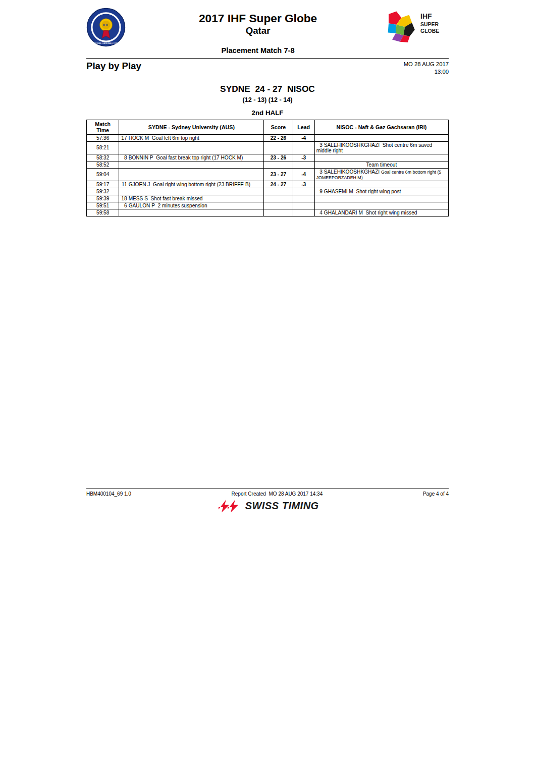IHF INTERNATIONAL HANDBALL FEDERATION
2017 IHF Super Globe
Qatar
Placement Match 7-8
IHF SUPER GLOBE
Play by Play
MO 28 AUG 2017
13:00
SYDNE 24 - 27 NISOC
(12 - 13) (12 - 14)
2nd HALF
| Match Time | SYDNE - Sydney University (AUS) | Score | Lead | NISOC - Naft & Gaz Gachsaran (IRI) |
| --- | --- | --- | --- | --- |
| 57:36 | 17 HOCK M Goal left 6m top right | 22 - 26 | -4 | |
| 58:21 | | | | 3 SALEHIKOOSHKGHAZI Shot centre 6m saved middle right |
| 58:32 | 8 BONNIN P Goal fast break top right (17 HOCK M) | 23 - 26 | -3 | |
| 58:52 | | | | Team timeout |
| 59:04 | | 23 - 27 | -4 | 3 SALEHIKOOSHKGHAZI Goal centre 6m bottom right (5 JOMEEPORZADEH M) |
| 59:17 | 11 GJOEN J Goal right wing bottom right (23 BRIFFE B) | 24 - 27 | -3 | |
| 59:32 | | | | 9 GHASEMI M Shot right wing post |
| 59:39 | 18 MESS S Shot fast break missed | | | |
| 59:51 | 6 GAULON P 2 minutes suspension | | | |
| 59:58 | | | | 4 GHALANDARI M Shot right wing missed |
HBM400104_69 1.0
Report Created MO 28 AUG 2017 14:34
Page 4 of 4
SWISS TIMING